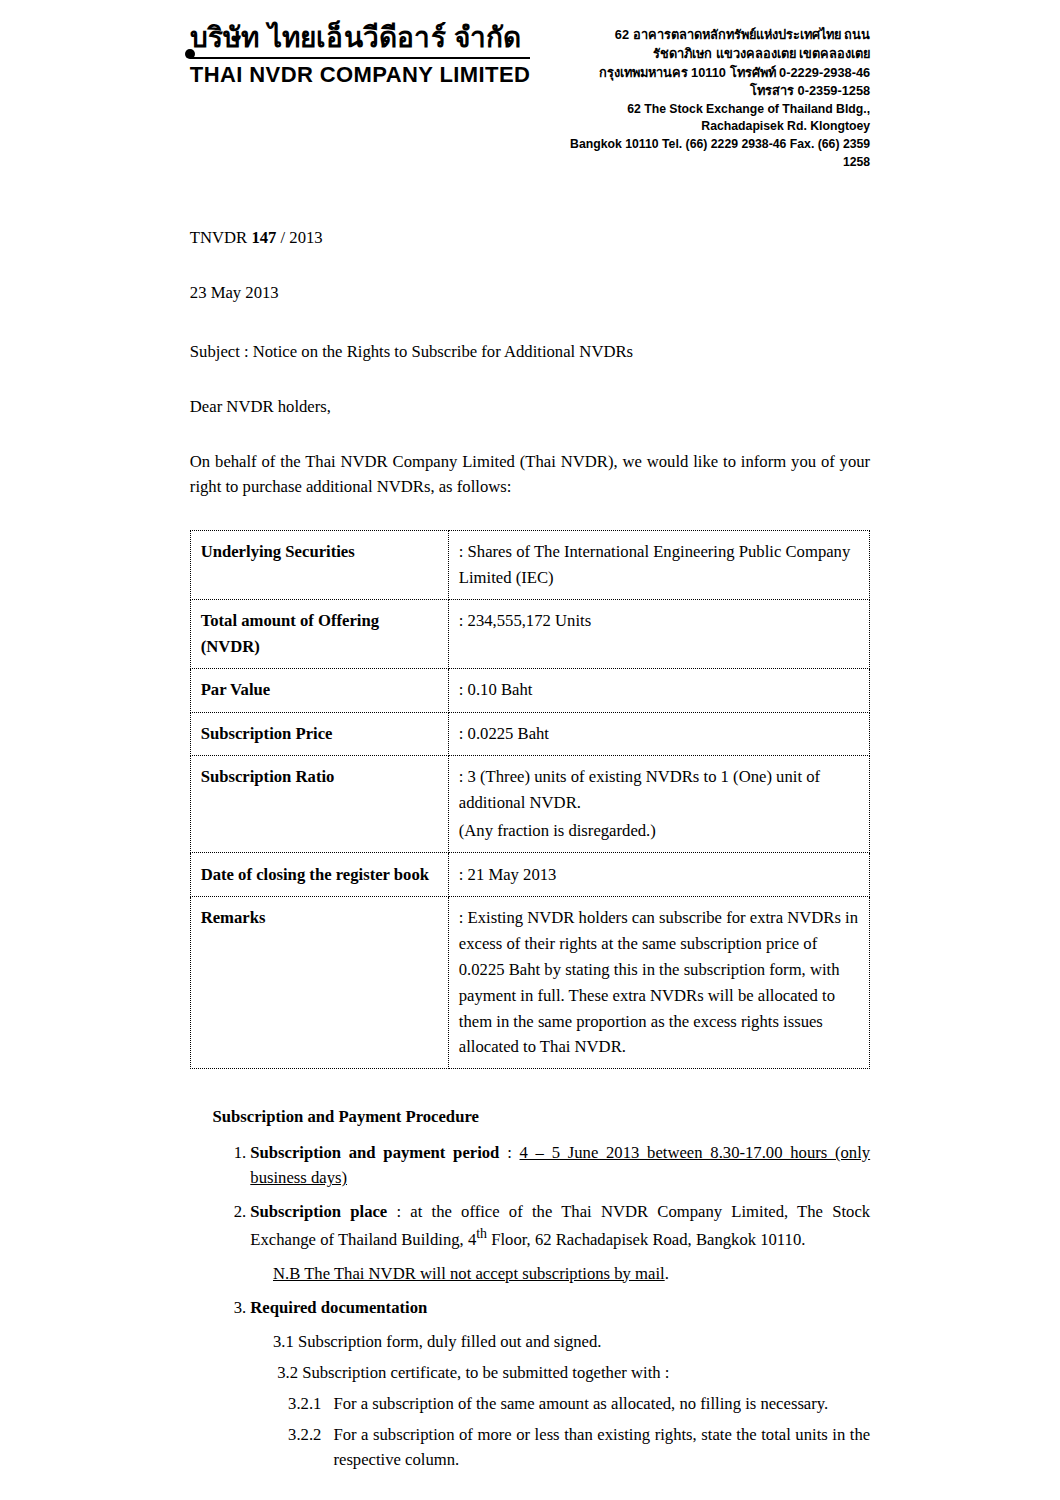บริษัท ไทยเอ็นวีดีอาร์ จำกัด
THAI NVDR COMPANY LIMITED
62 อาคารตลาดหลักทรัพย์แห่งประเทศไทย ถนนรัชดาภิเษก แขวงคลองเตย เขตคลองเตย
กรุงเทพมหานคร 10110 โทรศัพท์ 0-2229-2938-46 โทรสาร 0-2359-1258
62 The Stock Exchange of Thailand Bldg., Rachadapisek Rd. Klongtoey
Bangkok 10110 Tel. (66) 2229 2938-46 Fax. (66) 2359 1258
TNVDR 147 / 2013
23 May 2013
Subject : Notice on the Rights to Subscribe for Additional NVDRs
Dear NVDR holders,
On behalf of the Thai NVDR Company Limited (Thai NVDR), we would like to inform you of your right to purchase additional NVDRs, as follows:
| Underlying Securities | : Shares of The International Engineering Public Company Limited (IEC) |
| Total amount of Offering (NVDR) | : 234,555,172 Units |
| Par Value | : 0.10 Baht |
| Subscription Price | : 0.0225 Baht |
| Subscription Ratio | : 3 (Three) units of existing NVDRs to 1 (One) unit of additional NVDR. (Any fraction is disregarded.) |
| Date of closing the register book | : 21 May 2013 |
| Remarks | : Existing NVDR holders can subscribe for extra NVDRs in excess of their rights at the same subscription price of 0.0225 Baht by stating this in the subscription form, with payment in full. These extra NVDRs will be allocated to them in the same proportion as the excess rights issues allocated to Thai NVDR. |
Subscription and Payment Procedure
Subscription and payment period : 4 – 5 June 2013 between 8.30-17.00 hours (only business days)
Subscription place : at the office of the Thai NVDR Company Limited, The Stock Exchange of Thailand Building, 4th Floor, 62 Rachadapisek Road, Bangkok 10110.
N.B The Thai NVDR will not accept subscriptions by mail.
Required documentation
3.1 Subscription form, duly filled out and signed.
3.2 Subscription certificate, to be submitted together with :
3.2.1 For a subscription of the same amount as allocated, no filling is necessary.
3.2.2 For a subscription of more or less than existing rights, state the total units in the respective column.